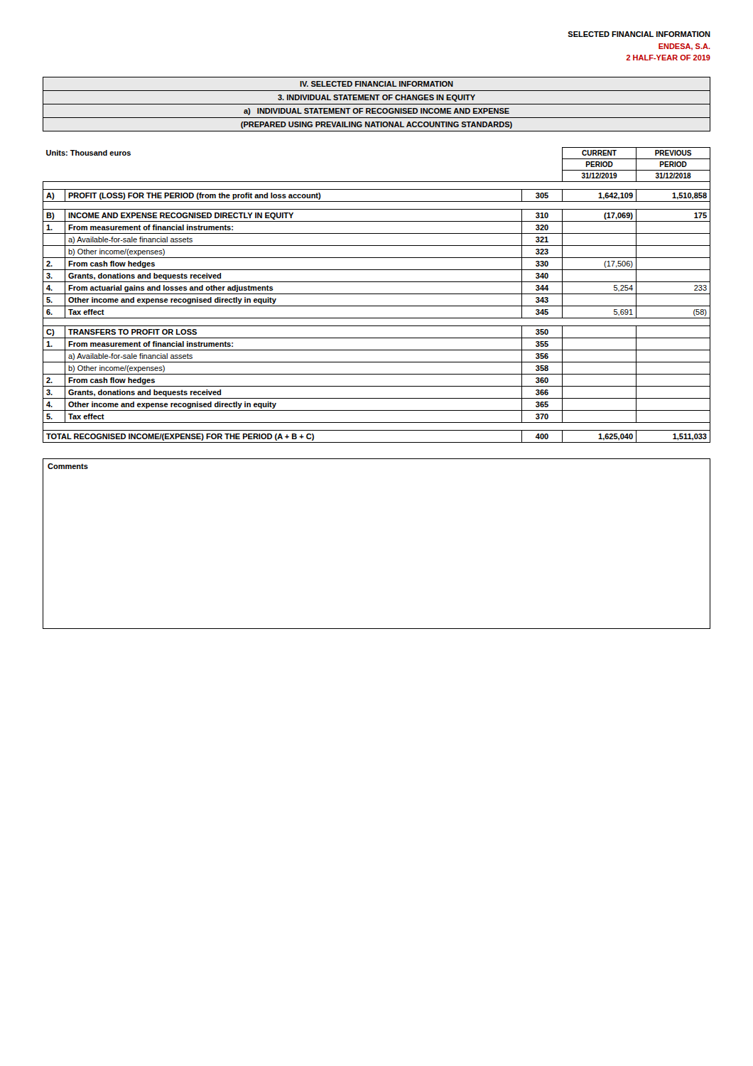SELECTED FINANCIAL INFORMATION
ENDESA, S.A.
2 HALF-YEAR OF 2019
| IV. SELECTED FINANCIAL INFORMATION |
| 3. INDIVIDUAL STATEMENT OF CHANGES IN EQUITY |
| a) INDIVIDUAL STATEMENT OF RECOGNISED INCOME AND EXPENSE |
| (PREPARED USING PREVAILING NATIONAL ACCOUNTING STANDARDS) |
| Units: Thousand euros | | CURRENT | PREVIOUS |
| | | PERIOD | PERIOD |
| | | 31/12/2019 | 31/12/2018 |
| A) | PROFIT (LOSS) FOR THE PERIOD (from the profit and loss account) | 305 | 1,642,109 | 1,510,858 |
| B) | INCOME AND EXPENSE RECOGNISED DIRECTLY IN EQUITY | 310 | (17,069) | 175 |
| 1. | From measurement of financial instruments: | 320 | | |
| | a) Available-for-sale financial assets | 321 | | |
| | b) Other income/(expenses) | 323 | | |
| 2. | From cash flow hedges | 330 | (17,506) | |
| 3. | Grants, donations and bequests received | 340 | | |
| 4. | From actuarial gains and losses and other adjustments | 344 | 5,254 | 233 |
| 5. | Other income and expense recognised directly in equity | 343 | | |
| 6. | Tax effect | 345 | 5,691 | (58) |
| C) | TRANSFERS TO PROFIT OR LOSS | 350 | | |
| 1. | From measurement of financial instruments: | 355 | | |
| | a) Available-for-sale financial assets | 356 | | |
| | b) Other income/(expenses) | 358 | | |
| 2. | From cash flow hedges | 360 | | |
| 3. | Grants, donations and bequests received | 366 | | |
| 4. | Other income and expense recognised directly in equity | 365 | | |
| 5. | Tax effect | 370 | | |
| TOTAL RECOGNISED INCOME/(EXPENSE) FOR THE PERIOD (A + B + C) | 400 | 1,625,040 | 1,511,033 |
Comments